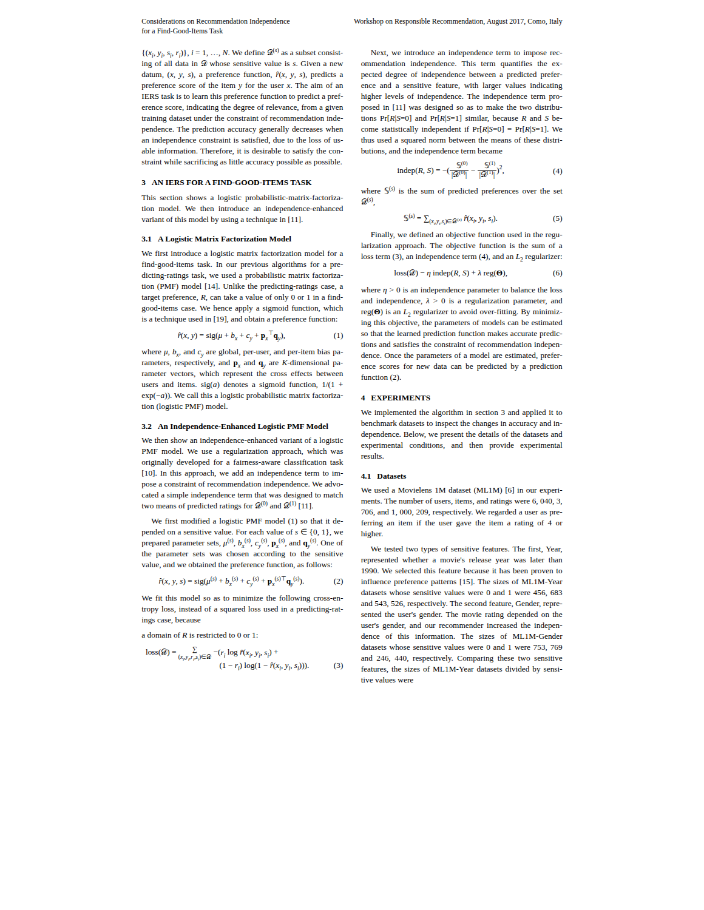Considerations on Recommendation Independence
for a Find-Good-Items Task
Workshop on Responsible Recommendation, August 2017, Como, Italy
{(xi, yi, si, ri)}, i = 1, …, N. We define 𝒟(s) as a subset consisting of all data in 𝒟 whose sensitive value is s. Given a new datum, (x, y, s), a preference function, r̂(x, y, s), predicts a preference score of the item y for the user x. The aim of an IERS task is to learn this preference function to predict a preference score, indicating the degree of relevance, from a given training dataset under the constraint of recommendation independence. The prediction accuracy generally decreases when an independence constraint is satisfied, due to the loss of usable information. Therefore, it is desirable to satisfy the constraint while sacrificing as little accuracy possible as possible.
3 An IERS for a Find-Good-Items Task
This section shows a logistic probabilistic-matrix-factorization model. We then introduce an independence-enhanced variant of this model by using a technique in [11].
3.1 A Logistic Matrix Factorization Model
We first introduce a logistic matrix factorization model for a find-good-items task. In our previous algorithms for a predicting-ratings task, we used a probabilistic matrix factorization (PMF) model [14]. Unlike the predicting-ratings case, a target preference, R, can take a value of only 0 or 1 in a find-good-items case. We hence apply a sigmoid function, which is a technique used in [19], and obtain a preference function:
r̂(x, y) = sig(μ + bx + cy + px⊤qy),
(1)
where μ, bx, and cy are global, per-user, and per-item bias parameters, respectively, and px and qy are K-dimensional parameter vectors, which represent the cross effects between users and items. sig(a) denotes a sigmoid function, 1/(1 + exp(−a)). We call this a logistic probabilistic matrix factorization (logistic PMF) model.
3.2 An Independence-Enhanced Logistic PMF Model
We then show an independence-enhanced variant of a logistic PMF model. We use a regularization approach, which was originally developed for a fairness-aware classification task [10]. In this approach, we add an independence term to impose a constraint of recommendation independence. We advocated a simple independence term that was designed to match two means of predicted ratings for 𝒟(0) and 𝒟(1) [11].
We first modified a logistic PMF model (1) so that it depended on a sensitive value. For each value of s ∈ {0, 1}, we prepared parameter sets, μ(s), bx(s), cy(s), px(s), and qy(s). One of the parameter sets was chosen according to the sensitive value, and we obtained the preference function, as follows:
r̂(x, y, s) = sig(μ(s) + bx(s) + cy(s) + px(s)⊤qy(s)).
(2)
We fit this model so as to minimize the following cross-entropy loss, instead of a squared loss used in a predicting-ratings case, because
a domain of R is restricted to 0 or 1:
loss(𝒟) = ∑
(xi,yi,ri,si)∈𝒟 −(ri log r̂(xi, yi, si) +
(1 − ri) log(1 − r̂(xi, yi, si))).
(3)
Next, we introduce an independence term to impose recommendation independence. This term quantifies the expected degree of independence between a predicted preference and a sensitive feature, with larger values indicating higher levels of independence. The independence term proposed in [11] was designed so as to make the two distributions Pr[R|S=0] and Pr[R|S=1] similar, because R and S become statistically independent if Pr[R|S=0] = Pr[R|S=1]. We thus used a squared norm between the means of these distributions, and the independence term became
indep(R, S) = −(𝕊(0)|𝒟(0)| − 𝕊(1)|𝒟(1)|)2,
(4)
where 𝕊(s) is the sum of predicted preferences over the set 𝒟(s),
𝕊(s) = ∑(xi,yi,si)∈𝒟(s) r̂(xi, yi, si).
(5)
Finally, we defined an objective function used in the regularization approach. The objective function is the sum of a loss term (3), an independence term (4), and an L2 regularizer:
loss(𝒟) − η indep(R, S) + λ reg(Θ),
(6)
where η > 0 is an independence parameter to balance the loss and independence, λ > 0 is a regularization parameter, and reg(Θ) is an L2 regularizer to avoid over-fitting. By minimizing this objective, the parameters of models can be estimated so that the learned prediction function makes accurate predictions and satisfies the constraint of recommendation independence. Once the parameters of a model are estimated, preference scores for new data can be predicted by a prediction function (2).
4 Experiments
We implemented the algorithm in section 3 and applied it to benchmark datasets to inspect the changes in accuracy and independence. Below, we present the details of the datasets and experimental conditions, and then provide experimental results.
4.1 Datasets
We used a Movielens 1M dataset (ML1M) [6] in our experiments. The number of users, items, and ratings were 6, 040, 3, 706, and 1, 000, 209, respectively. We regarded a user as preferring an item if the user gave the item a rating of 4 or higher.
We tested two types of sensitive features. The first, Year, represented whether a movie's release year was later than 1990. We selected this feature because it has been proven to influence preference patterns [15]. The sizes of ML1M-Year datasets whose sensitive values were 0 and 1 were 456, 683 and 543, 526, respectively. The second feature, Gender, represented the user's gender. The movie rating depended on the user's gender, and our recommender increased the independence of this information. The sizes of ML1M-Gender datasets whose sensitive values were 0 and 1 were 753, 769 and 246, 440, respectively. Comparing these two sensitive features, the sizes of ML1M-Year datasets divided by sensitive values were